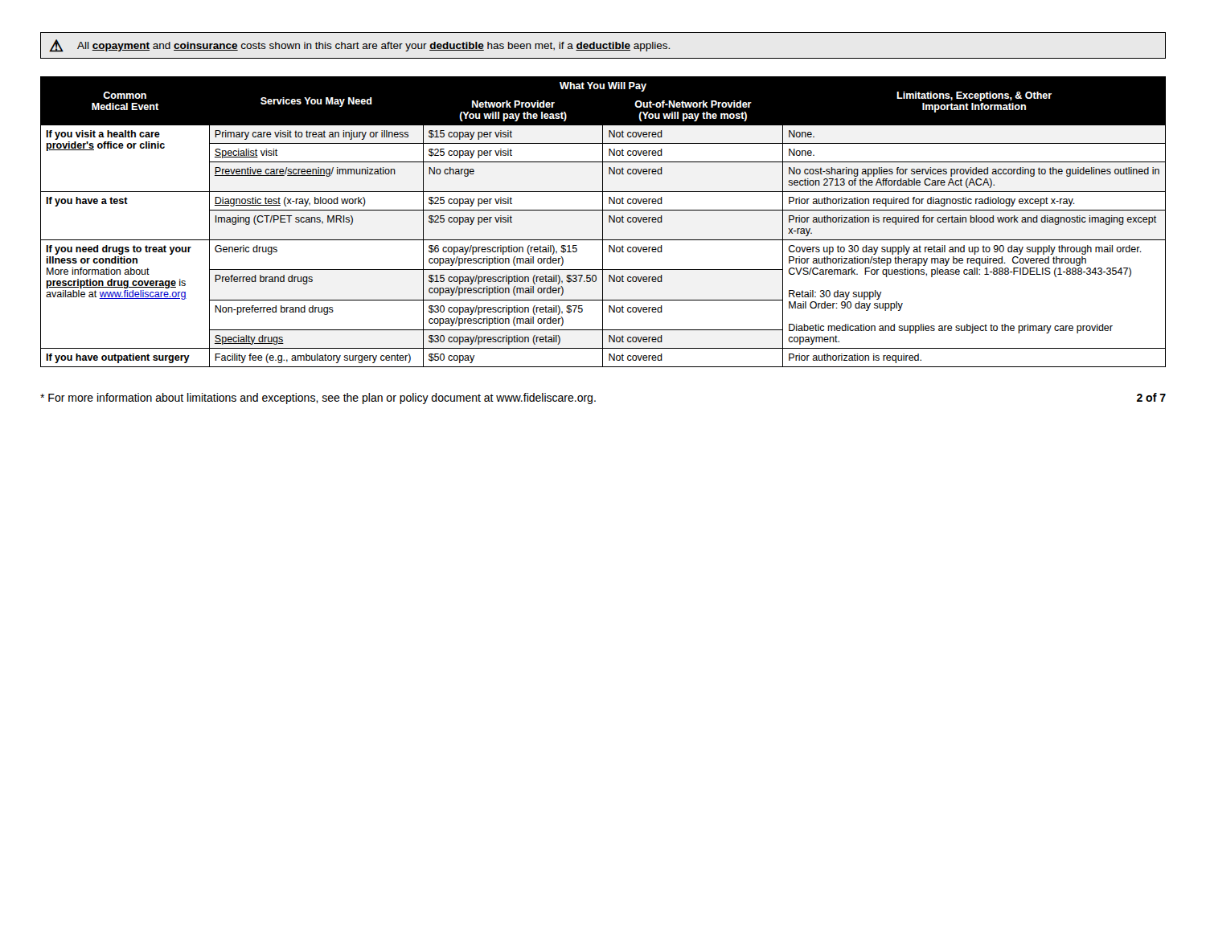⚠ All copayment and coinsurance costs shown in this chart are after your deductible has been met, if a deductible applies.
| Common Medical Event | Services You May Need | What You Will Pay | Limitations, Exceptions, & Other Important Information |
| --- | --- | --- | --- |
| Network Provider (You will pay the least) | Out-of-Network Provider (You will pay the most) |
| If you visit a health care provider's office or clinic | Primary care visit to treat an injury or illness | $15 copay per visit | Not covered | None. |
| Specialist visit | $25 copay per visit | Not covered | None. |
| Preventive care / screening / immunization | No charge | Not covered | No cost-sharing applies for services provided according to the guidelines outlined in section 2713 of the Affordable Care Act (ACA). |
| If you have a test | Diagnostic test (x-ray, blood work) | $25 copay per visit | Not covered | Prior authorization required for diagnostic radiology except x-ray. |
| Imaging (CT/PET scans, MRIs) | $25 copay per visit | Not covered | Prior authorization is required for certain blood work and diagnostic imaging except x-ray. |
| If you need drugs to treat your illness or condition More information about prescription drug coverage is available at www.fideliscare.org | Generic drugs | $6 copay/prescription (retail), $15 copay/prescription (mail order) | Not covered | Covers up to 30 day supply at retail and up to 90 day supply through mail order. Prior authorization/step therapy may be required. Covered through CVS/Caremark. For questions, please call: 1-888-FIDELIS (1-888-343-3547) Retail: 30 day supply Mail Order: 90 day supply Diabetic medication and supplies are subject to the primary care provider copayment. |
| Preferred brand drugs | $15 copay/prescription (retail), $37.50 copay/prescription (mail order) | Not covered |
| Non-preferred brand drugs | $30 copay/prescription (retail), $75 copay/prescription (mail order) | Not covered |
| Specialty drugs | $30 copay/prescription (retail) | Not covered |
| If you have outpatient surgery | Facility fee (e.g., ambulatory surgery center) | $50 copay | Not covered | Prior authorization is required. |
* For more information about limitations and exceptions, see the plan or policy document at www.fideliscare.org. 2 of 7